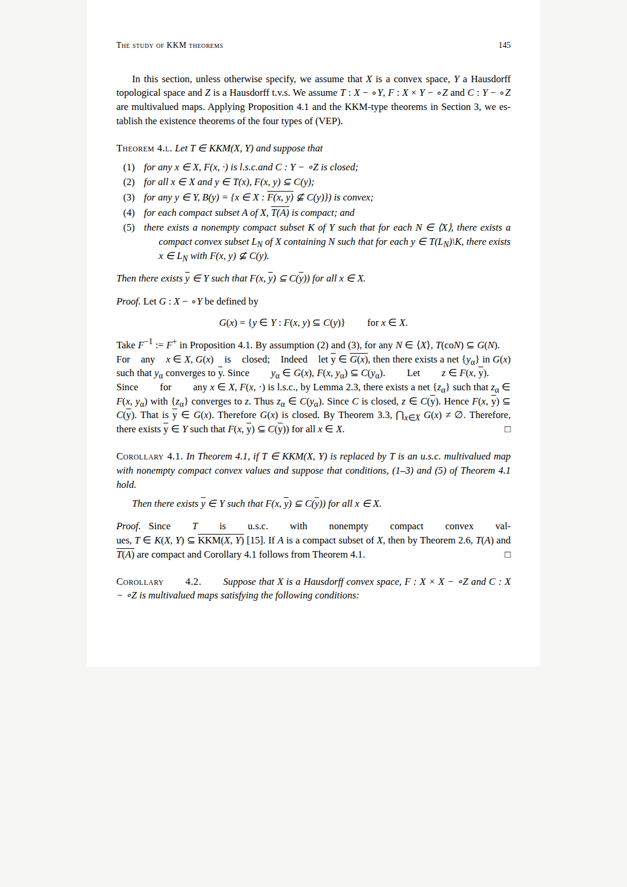The study of KKM theorems 145
In this section, unless otherwise specify, we assume that X is a convex space, Y a Hausdorff topological space and Z is a Hausdorff t.v.s. We assume T : X − ∘Y, F : X × Y − ∘Z and C : Y − ∘Z are multivalued maps. Applying Proposition 4.1 and the KKM-type theorems in Section 3, we establish the existence theorems of the four types of (VEP).
Theorem 4.l. Let T ∈ KKM(X, Y) and suppose that
(1) for any x ∈ X, F(x, ·) is l.s.c.and C : Y − ∘Z is closed;
(2) for all x ∈ X and y ∈ T(x), F(x, y) ⊆ C(y);
(3) for any y ∈ Y, B(y) = {x ∈ X : F(x, y) ⊈ C(y)}) is convex;
(4) for each compact subset A of X, T(A) is compact; and
(5) there exists a nonempty compact subset K of Y such that for each N ∈ ⟨X⟩, there exists a compact convex subset LN of X containing N such that for each y ∈ T(LN)\K, there exists x ∈ LN with F(x, y) ⊈ C(y).
Then there exists y ∈ Y such that F(x, y) ⊆ C(y)) for all x ∈ X.
Proof. Let G : X − ∘Y be defined by
G(x) = {y ∈ Y : F(x, y) ⊆ C(y)} for x ∈ X.
Take F−1 := F+ in Proposition 4.1. By assumption (2) and (3), for any N ∈ ⟨X⟩, T(coN) ⊆ G(N). For any x ∈ X, G(x) is closed; Indeed let y ∈ G(x), then there exists a net {yα} in G(x) such that yα converges to y. Since yα ∈ G(x), F(x, yα) ⊆ C(yα). Let z ∈ F(x, y). Since for any x ∈ X, F(x, ·) is l.s.c., by Lemma 2.3, there exists a net {zα} such that zα ∈ F(x, yα) with {zα} converges to z. Thus zα ∈ C(yα). Since C is closed, z ∈ C(y). Hence F(x, y) ⊆ C(y). That is y ∈ G(x). Therefore G(x) is closed. By Theorem 3.3, ⋂x∈X G(x) ≠ ∅. Therefore, there exists y ∈ Y such that F(x, y) ⊆ C(y)) for all x ∈ X.□
Corollary 4.1. In Theorem 4.1, if T ∈ KKM(X, Y) is replaced by T is an u.s.c. multivalued map with nonempty compact convex values and suppose that conditions, (1–3) and (5) of Theorem 4.1 hold.
Then there exists y ∈ Y such that F(x, y) ⊆ C(y)) for all x ∈ X.
Proof. Since T is u.s.c. with nonempty compact convex values, T ∈ K(X, Y) ⊆ KKM(X, Y) [15]. If A is a compact subset of X, then by Theorem 2.6, T(A) and T(A) are compact and Corollary 4.1 follows from Theorem 4.1.□
Corollary 4.2. Suppose that X is a Hausdorff convex space, F : X × X − ∘Z and C : X − ∘Z is multivalued maps satisfying the following conditions: